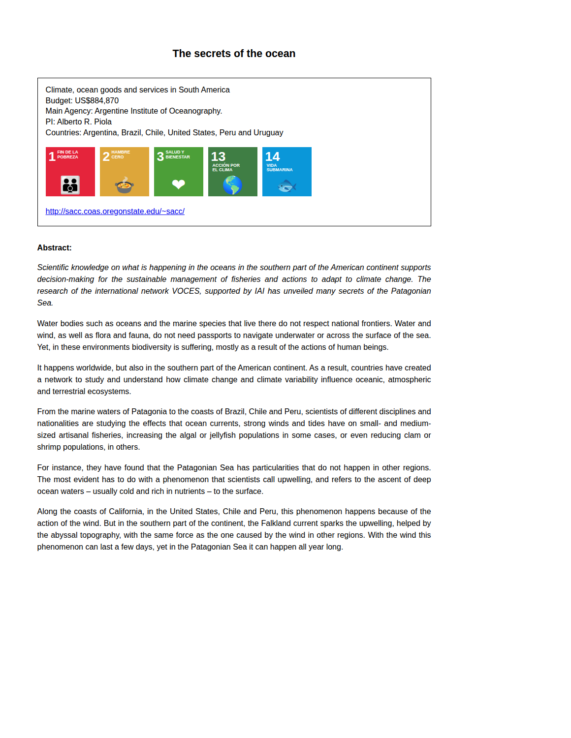The secrets of the ocean
Climate, ocean goods and services in South America
Budget: US$884,870
Main Agency: Argentine Institute of Oceanography.
PI: Alberto R. Piola
Countries: Argentina, Brazil, Chile, United States, Peru and Uruguay
1 Fin de la pobreza
👪
2 Hambre cero
🍲
3 Salud y bienestar
❤
13 Acción por el clima
🌎
14 Vida submarina
🐟
http://sacc.coas.oregonstate.edu/~sacc/
Abstract:
Scientific knowledge on what is happening in the oceans in the southern part of the American continent supports decision-making for the sustainable management of fisheries and actions to adapt to climate change. The research of the international network VOCES, supported by IAI has unveiled many secrets of the Patagonian Sea.
Water bodies such as oceans and the marine species that live there do not respect national frontiers. Water and wind, as well as flora and fauna, do not need passports to navigate underwater or across the surface of the sea. Yet, in these environments biodiversity is suffering, mostly as a result of the actions of human beings.
It happens worldwide, but also in the southern part of the American continent. As a result, countries have created a network to study and understand how climate change and climate variability influence oceanic, atmospheric and terrestrial ecosystems.
From the marine waters of Patagonia to the coasts of Brazil, Chile and Peru, scientists of different disciplines and nationalities are studying the effects that ocean currents, strong winds and tides have on small- and medium-sized artisanal fisheries, increasing the algal or jellyfish populations in some cases, or even reducing clam or shrimp populations, in others.
For instance, they have found that the Patagonian Sea has particularities that do not happen in other regions. The most evident has to do with a phenomenon that scientists call upwelling, and refers to the ascent of deep ocean waters – usually cold and rich in nutrients – to the surface.
Along the coasts of California, in the United States, Chile and Peru, this phenomenon happens because of the action of the wind. But in the southern part of the continent, the Falkland current sparks the upwelling, helped by the abyssal topography, with the same force as the one caused by the wind in other regions. With the wind this phenomenon can last a few days, yet in the Patagonian Sea it can happen all year long.